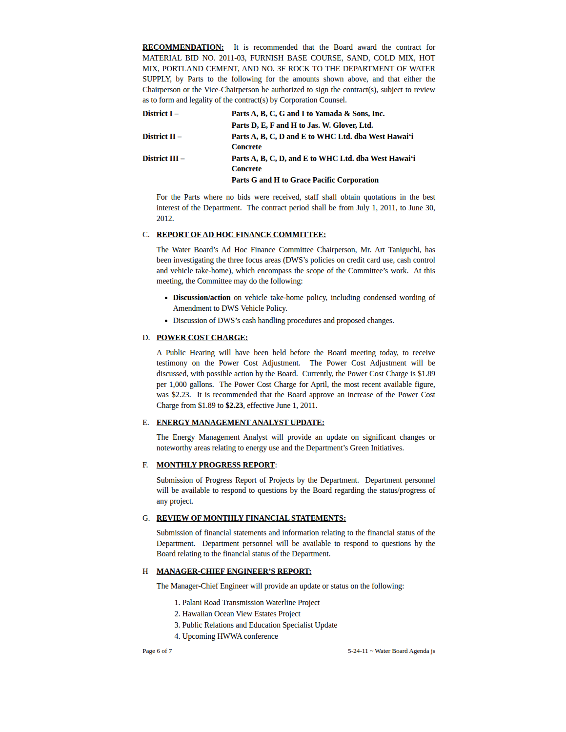RECOMMENDATION: It is recommended that the Board award the contract for MATERIAL BID NO. 2011-03, FURNISH BASE COURSE, SAND, COLD MIX, HOT MIX, PORTLAND CEMENT, AND NO. 3F ROCK TO THE DEPARTMENT OF WATER SUPPLY, by Parts to the following for the amounts shown above, and that either the Chairperson or the Vice-Chairperson be authorized to sign the contract(s), subject to review as to form and legality of the contract(s) by Corporation Counsel.
| District I – | Parts A, B, C, G and I to Yamada & Sons, Inc. |
| | Parts D, E, F and H to Jas. W. Glover, Ltd. |
| District II – | Parts A, B, C, D and E to WHC Ltd. dba West Hawai‘i Concrete |
| District III – | Parts A, B, C, D, and E to WHC Ltd. dba West Hawai‘i Concrete |
| | Parts G and H to Grace Pacific Corporation |
For the Parts where no bids were received, staff shall obtain quotations in the best interest of the Department. The contract period shall be from July 1, 2011, to June 30, 2012.
C. REPORT OF AD HOC FINANCE COMMITTEE:
The Water Board’s Ad Hoc Finance Committee Chairperson, Mr. Art Taniguchi, has been investigating the three focus areas (DWS’s policies on credit card use, cash control and vehicle take-home), which encompass the scope of the Committee’s work. At this meeting, the Committee may do the following:
Discussion/action on vehicle take-home policy, including condensed wording of Amendment to DWS Vehicle Policy.
Discussion of DWS’s cash handling procedures and proposed changes.
D. POWER COST CHARGE:
A Public Hearing will have been held before the Board meeting today, to receive testimony on the Power Cost Adjustment. The Power Cost Adjustment will be discussed, with possible action by the Board. Currently, the Power Cost Charge is $1.89 per 1,000 gallons. The Power Cost Charge for April, the most recent available figure, was $2.23. It is recommended that the Board approve an increase of the Power Cost Charge from $1.89 to $2.23, effective June 1, 2011.
E. ENERGY MANAGEMENT ANALYST UPDATE:
The Energy Management Analyst will provide an update on significant changes or noteworthy areas relating to energy use and the Department’s Green Initiatives.
F. MONTHLY PROGRESS REPORT:
Submission of Progress Report of Projects by the Department. Department personnel will be available to respond to questions by the Board regarding the status/progress of any project.
G. REVIEW OF MONTHLY FINANCIAL STATEMENTS:
Submission of financial statements and information relating to the financial status of the Department. Department personnel will be available to respond to questions by the Board relating to the financial status of the Department.
H MANAGER-CHIEF ENGINEER’S REPORT:
The Manager-Chief Engineer will provide an update or status on the following:
Palani Road Transmission Waterline Project
Hawaiian Ocean View Estates Project
Public Relations and Education Specialist Update
Upcoming HWWA conference
Page 6 of 7 5-24-11 ~ Water Board Agenda js